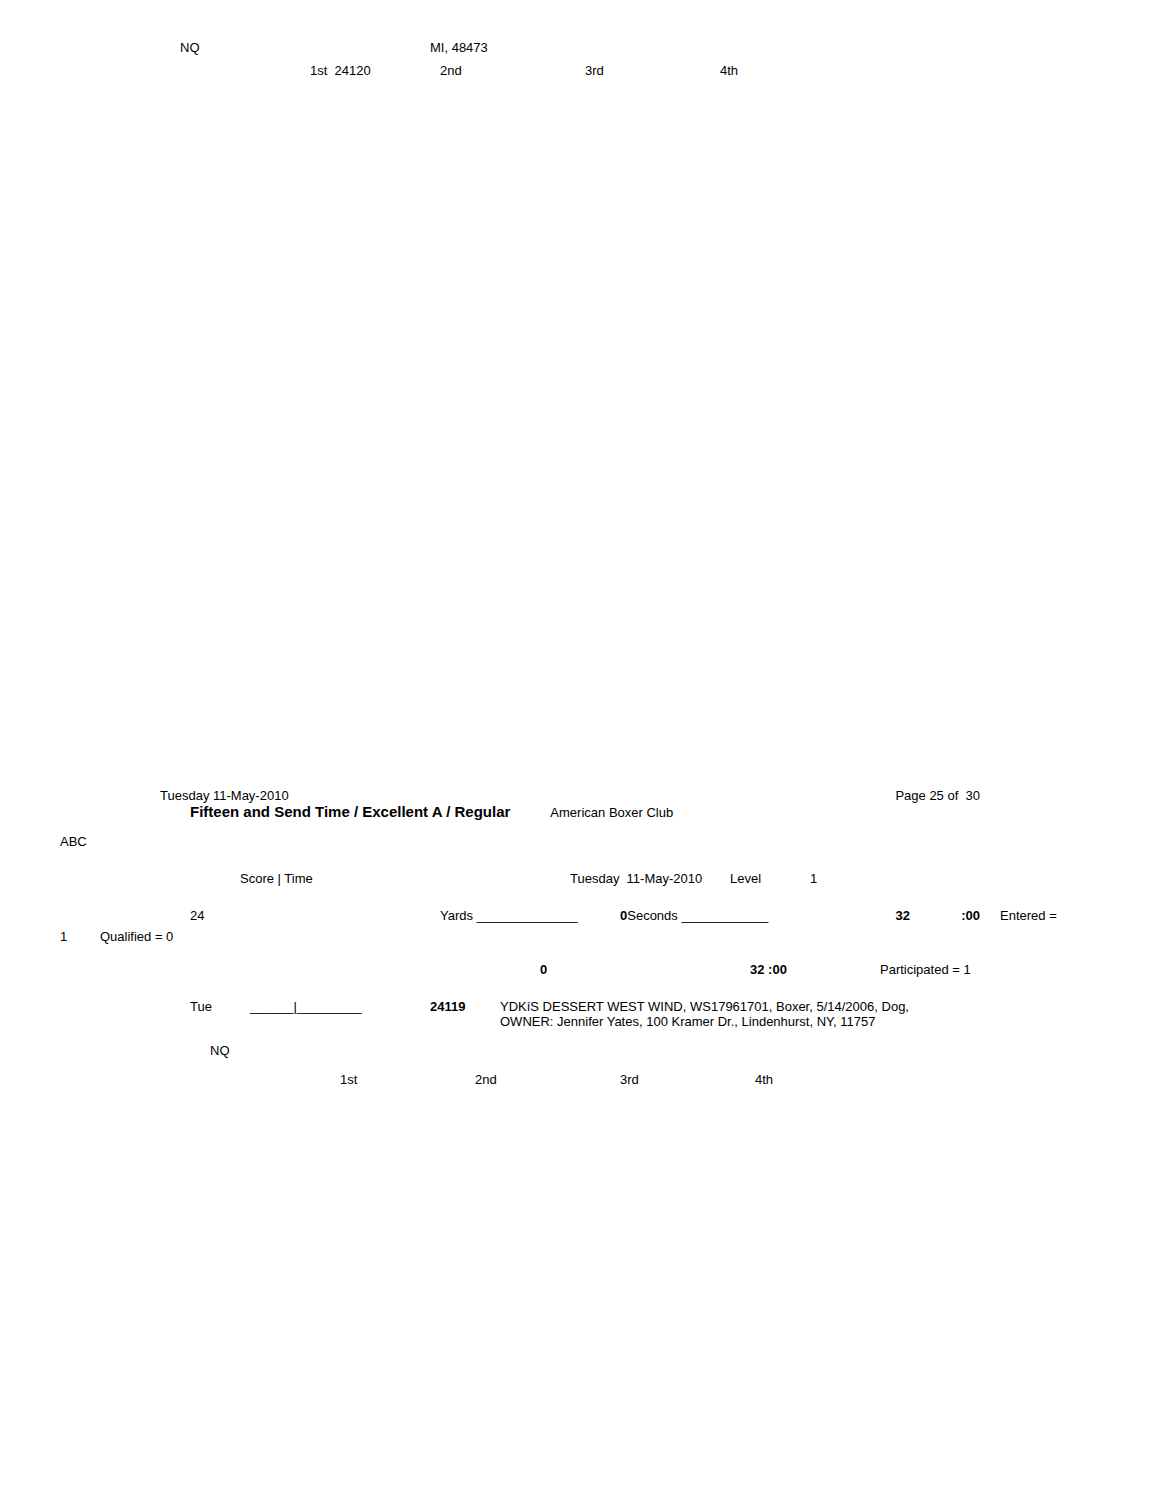NQ MI, 48473
1st 24120 2nd 3rd 4th
Tuesday 11-May-2010 Page 25 of 30
Fifteen and Send Time / Excellent A / Regular American Boxer Club
ABC
Score | Time Tuesday 11-May-2010 Level 1
24 Yards ______________ 0 Seconds ____________ 32 :00 Entered =
1 Qualified = 0
0 32 :00 Participated = 1
Tue ______|_________ 24119 YDKíS DESSERT WEST WIND, WS17961701, Boxer, 5/14/2006, Dog,
OWNER: Jennifer Yates, 100 Kramer Dr., Lindenhurst, NY, 11757
NQ
1st 2nd 3rd 4th